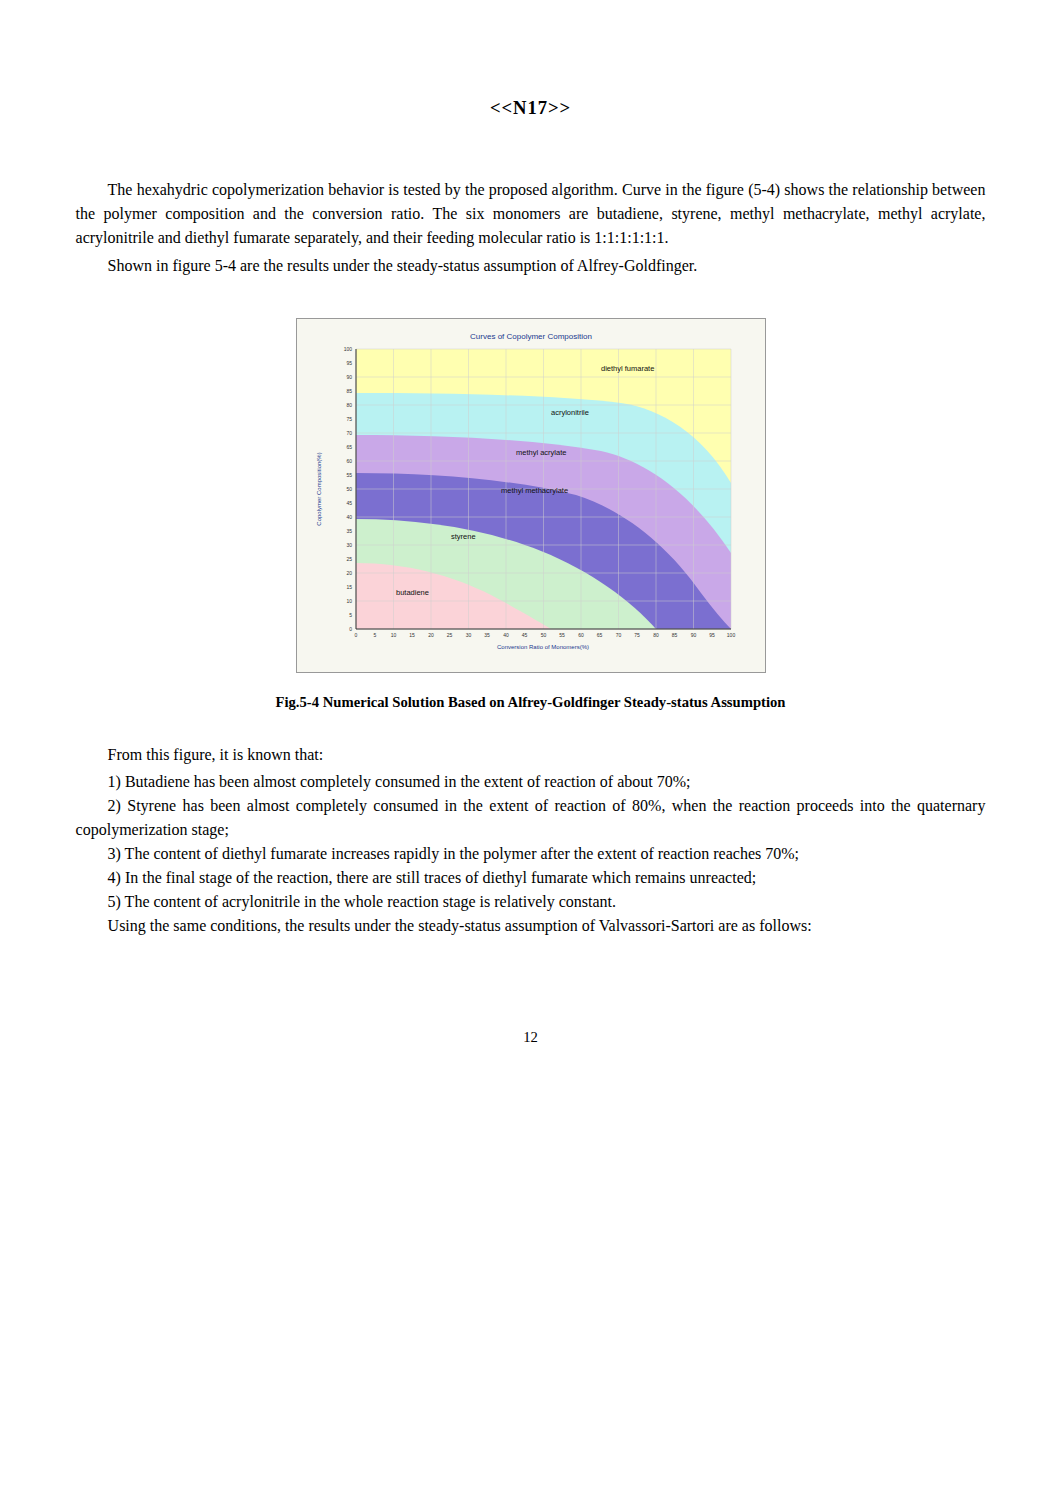<<N17>>
The hexahydric copolymerization behavior is tested by the proposed algorithm. Curve in the figure (5-4) shows the relationship between the polymer composition and the conversion ratio. The six monomers are butadiene, styrene, methyl methacrylate, methyl acrylate, acrylonitrile and diethyl fumarate separately, and their feeding molecular ratio is 1:1:1:1:1:1.
Shown in figure 5-4 are the results under the steady-status assumption of Alfrey-Goldfinger.
Curves of Copolymer Composition 100 95 90 85 80 75 70 65 60 55 50 45 40 35 30 25 20 15 10 5 0 0 5 10 15 20 25 30 35 40 45 50 55 60 65 70 75 80 85 90 95 100 Conversion Ratio of Monomers(%) Copolymer Composition(%) diethyl fumarate acrylonitrile methyl acrylate methyl methacrylate styrene butadiene
Fig.5-4 Numerical Solution Based on Alfrey-Goldfinger Steady-status Assumption
From this figure, it is known that:
1) Butadiene has been almost completely consumed in the extent of reaction of about 70%;
2) Styrene has been almost completely consumed in the extent of reaction of 80%, when the reaction proceeds into the quaternary copolymerization stage;
3) The content of diethyl fumarate increases rapidly in the polymer after the extent of reaction reaches 70%;
4) In the final stage of the reaction, there are still traces of diethyl fumarate which remains unreacted;
5) The content of acrylonitrile in the whole reaction stage is relatively constant.
Using the same conditions, the results under the steady-status assumption of Valvassori-Sartori are as follows:
12